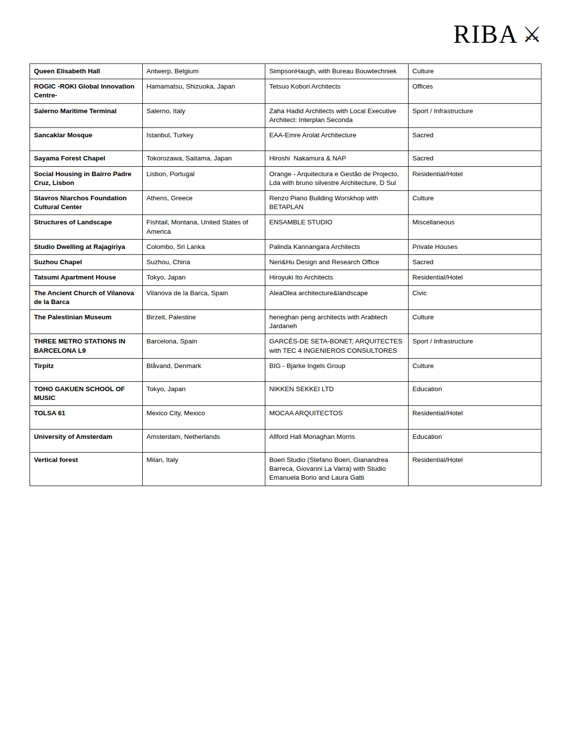RIBA⚔
| Queen Elisabeth Hall | Antwerp, Belgium | SimpsonHaugh, with Bureau Bouwtechniek | Culture |
| ROGIC -ROKI Global Innovation Centre- | Hamamatsu, Shizuoka, Japan | Tetsuo Kobori Architects | Offices |
| Salerno Maritime Terminal | Salerno, Italy | Zaha Hadid Architects with Local Executive Architect: Interplan Seconda | Sport / Infrastructure |
| Sancaklar Mosque | Istanbul, Turkey | EAA-Emre Arolat Architecture | Sacred |
| Sayama Forest Chapel | Tokorozawa, Saitama, Japan | Hiroshi Nakamura & NAP | Sacred |
| Social Housing in Bairro Padre Cruz, Lisbon | Lisbon, Portugal | Orange - Arquitectura e Gestão de Projecto, Lda with bruno silvestre Architecture, D Sul | Residential/Hotel |
| Stavros Niarchos Foundation Cultural Center | Athens, Greece | Renzo Piano Building Worskhop with BETAPLAN | Culture |
| Structures of Landscape | Fishtail, Montana, United States of America | ENSAMBLE STUDIO | Miscellaneous |
| Studio Dwelling at Rajagiriya | Colombo, Sri Lanka | Palinda Kannangara Architects | Private Houses |
| Suzhou Chapel | Suzhou, China | Neri&Hu Design and Research Office | Sacred |
| Tatsumi Apartment House | Tokyo, Japan | Hiroyuki Ito Architects | Residential/Hotel |
| The Ancient Church of Vilanova de la Barca | Vilanova de la Barca, Spain | AleaOlea architecture&landscape | Civic |
| The Palestinian Museum | Birzeit, Palestine | heneghan peng architects with Arabtech Jardaneh | Culture |
| THREE METRO STATIONS IN BARCELONA L9 | Barcelona, Spain | GARCÉS-DE SETA-BONET, ARQUITECTES with TEC 4 INGENIEROS CONSULTORES | Sport / Infrastructure |
| Tirpitz | Blåvand, Denmark | BIG - Bjarke Ingels Group | Culture |
| TOHO GAKUEN SCHOOL OF MUSIC | Tokyo, Japan | NIKKEN SEKKEI LTD | Education |
| TOLSA 61 | Mexico City, Mexico | MOCAA ARQUITECTOS | Residential/Hotel |
| University of Amsterdam | Amsterdam, Netherlands | Allford Hall Monaghan Morris | Education |
| Vertical forest | Milan, Italy | Boeri Studio (Stefano Boeri, Gianandrea Barreca, Giovanni La Varra) with Studio Emanuela Borio and Laura Gatti | Residential/Hotel |